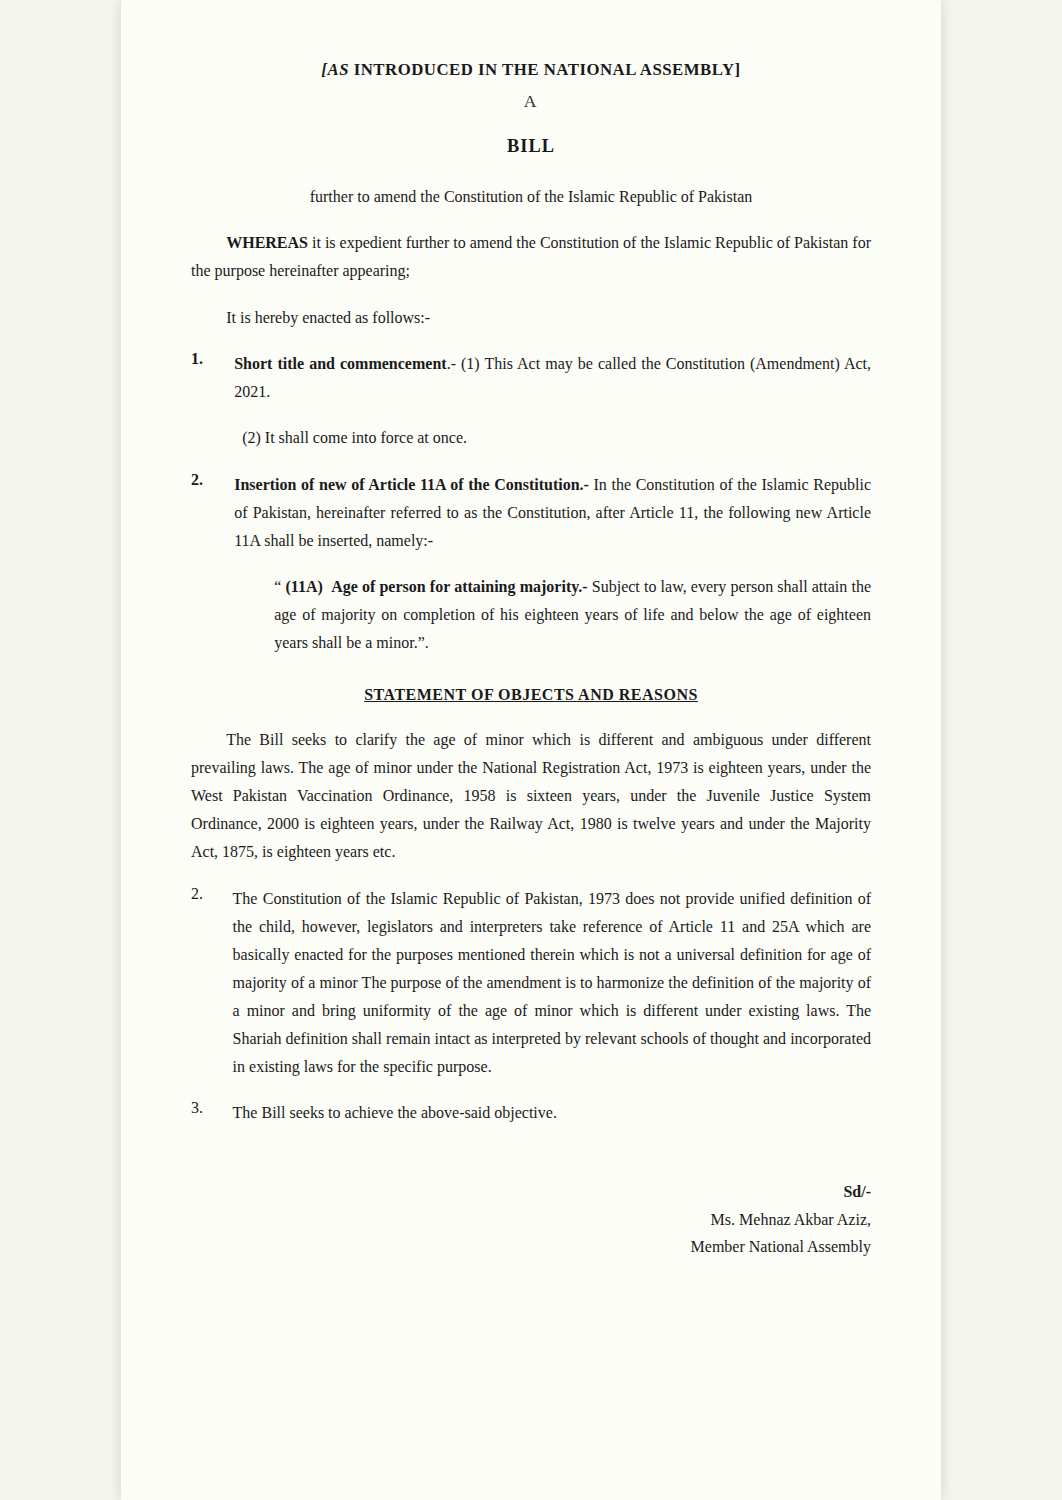[AS INTRODUCED IN THE NATIONAL ASSEMBLY]
A
BILL
further to amend the Constitution of the Islamic Republic of Pakistan
WHEREAS it is expedient further to amend the Constitution of the Islamic Republic of Pakistan for the purpose hereinafter appearing;
It is hereby enacted as follows:-
1.
Short title and commencement.- (1) This Act may be called the Constitution (Amendment) Act, 2021.
(2) It shall come into force at once.
2.
Insertion of new of Article 11A of the Constitution.- In the Constitution of the Islamic Republic of Pakistan, hereinafter referred to as the Constitution, after Article 11, the following new Article 11A shall be inserted, namely:-
“ (11A) Age of person for attaining majority.- Subject to law, every person shall attain the age of majority on completion of his eighteen years of life and below the age of eighteen years shall be a minor.”.
STATEMENT OF OBJECTS AND REASONS
The Bill seeks to clarify the age of minor which is different and ambiguous under different prevailing laws. The age of minor under the National Registration Act, 1973 is eighteen years, under the West Pakistan Vaccination Ordinance, 1958 is sixteen years, under the Juvenile Justice System Ordinance, 2000 is eighteen years, under the Railway Act, 1980 is twelve years and under the Majority Act, 1875, is eighteen years etc.
2.
The Constitution of the Islamic Republic of Pakistan, 1973 does not provide unified definition of the child, however, legislators and interpreters take reference of Article 11 and 25A which are basically enacted for the purposes mentioned therein which is not a universal definition for age of majority of a minor The purpose of the amendment is to harmonize the definition of the majority of a minor and bring uniformity of the age of minor which is different under existing laws. The Shariah definition shall remain intact as interpreted by relevant schools of thought and incorporated in existing laws for the specific purpose.
3.
The Bill seeks to achieve the above-said objective.
Sd/-
Ms. Mehnaz Akbar Aziz,
Member National Assembly